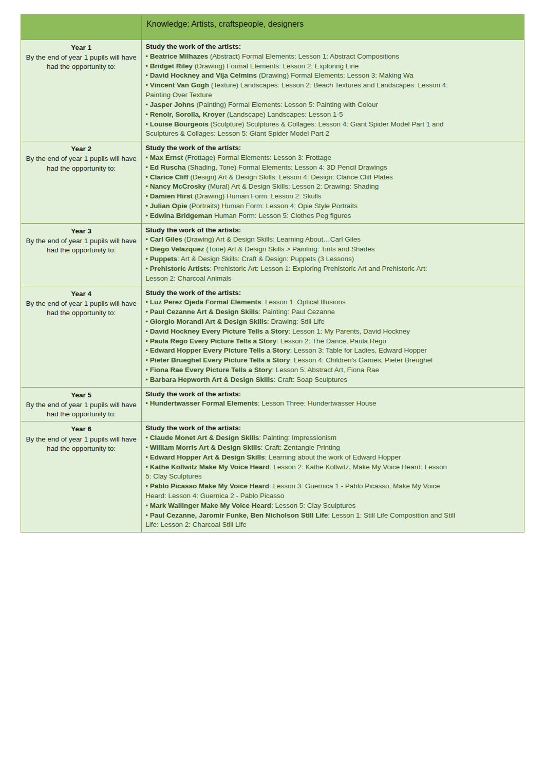| | Knowledge: Artists, craftspeople, designers |
| --- | --- |
| Year 1 By the end of year 1 pupils will have had the opportunity to: | Study the work of the artists: Beatrice Milhazes (Abstract) Formal Elements: Lesson 1: Abstract Compositions Bridget Riley (Drawing) Formal Elements: Lesson 2: Exploring Line David Hockney and Vija Celmins (Drawing) Formal Elements: Lesson 3: Making Wa Vincent Van Gogh (Texture) Landscapes: Lesson 2: Beach Textures and Landscapes: Lesson 4: Painting Over Texture Jasper Johns (Painting) Formal Elements: Lesson 5: Painting with Colour Renoir, Sorolla, Kroyer (Landscape) Landscapes: Lesson 1-5 Louise Bourgeois (Sculpture) Sculptures & Collages: Lesson 4: Giant Spider Model Part 1 and Sculptures & Collages: Lesson 5: Giant Spider Model Part 2 |
| Year 2 By the end of year 1 pupils will have had the opportunity to: | Study the work of the artists: Max Ernst (Frottage) Formal Elements: Lesson 3: Frottage Ed Ruscha (Shading, Tone) Formal Elements: Lesson 4: 3D Pencil Drawings Clarice Cliff (Design) Art & Design Skills: Lesson 4: Design: Clarice Cliff Plates Nancy McCrosky (Mural) Art & Design Skills: Lesson 2: Drawing: Shading Damien Hirst (Drawing) Human Form: Lesson 2: Skulls Julian Opie (Portraits) Human Form: Lesson 4: Opie Style Portraits Edwina Bridgeman Human Form: Lesson 5: Clothes Peg figures |
| Year 3 By the end of year 1 pupils will have had the opportunity to: | Study the work of the artists: Carl Giles (Drawing) Art & Design Skills: Learning About…Carl Giles Diego Velazquez (Tone) Art & Design Skills > Painting: Tints and Shades Puppets : Art & Design Skills: Craft & Design: Puppets (3 Lessons) Prehistoric Artists : Prehistoric Art: Lesson 1: Exploring Prehistoric Art and Prehistoric Art: Lesson 2: Charcoal Animals |
| Year 4 By the end of year 1 pupils will have had the opportunity to: | Study the work of the artists: Luz Perez Ojeda Formal Elements : Lesson 1: Optical Illusions Paul Cezanne Art & Design Skills : Painting: Paul Cezanne Giorgio Morandi Art & Design Skills : Drawing: Still Life David Hockney Every Picture Tells a Story : Lesson 1: My Parents, David Hockney Paula Rego Every Picture Tells a Story : Lesson 2: The Dance, Paula Rego Edward Hopper Every Picture Tells a Story : Lesson 3: Table for Ladies, Edward Hopper Pieter Brueghel Every Picture Tells a Story : Lesson 4: Children’s Games, Pieter Breughel Fiona Rae Every Picture Tells a Story : Lesson 5: Abstract Art, Fiona Rae Barbara Hepworth Art & Design Skills : Craft: Soap Sculptures |
| Year 5 By the end of year 1 pupils will have had the opportunity to: | Study the work of the artists: Hundertwasser Formal Elements : Lesson Three: Hundertwasser House |
| Year 6 By the end of year 1 pupils will have had the opportunity to: | Study the work of the artists: Claude Monet Art & Design Skills : Painting: Impressionism William Morris Art & Design Skills : Craft: Zentangle Printing Edward Hopper Art & Design Skills : Learning about the work of Edward Hopper Kathe Kollwitz Make My Voice Heard : Lesson 2: Kathe Kollwitz, Make My Voice Heard: Lesson 5: Clay Sculptures Pablo Picasso Make My Voice Heard : Lesson 3: Guernica 1 - Pablo Picasso, Make My Voice Heard: Lesson 4: Guernica 2 - Pablo Picasso Mark Wallinger Make My Voice Heard : Lesson 5: Clay Sculptures Paul Cezanne, Jaromir Funke, Ben Nicholson Still Life : Lesson 1: Still Life Composition and Still Life: Lesson 2: Charcoal Still Life |